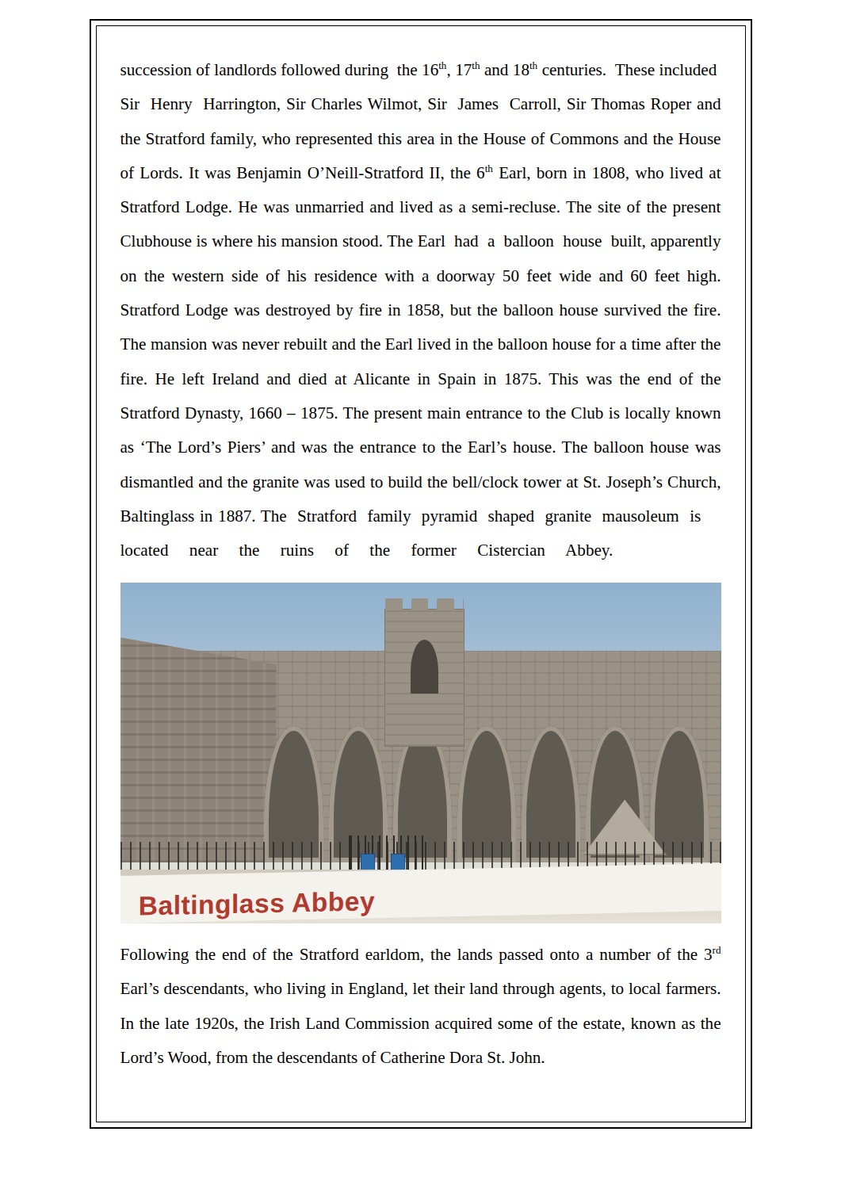succession of landlords followed during the 16th, 17th and 18th centuries. These included Sir Henry Harrington, Sir Charles Wilmot, Sir James Carroll, Sir Thomas Roper and the Stratford family, who represented this area in the House of Commons and the House of Lords. It was Benjamin O’Neill-Stratford II, the 6th Earl, born in 1808, who lived at Stratford Lodge. He was unmarried and lived as a semi-recluse. The site of the present Clubhouse is where his mansion stood. The Earl had a balloon house built, apparently on the western side of his residence with a doorway 50 feet wide and 60 feet high. Stratford Lodge was destroyed by fire in 1858, but the balloon house survived the fire. The mansion was never rebuilt and the Earl lived in the balloon house for a time after the fire. He left Ireland and died at Alicante in Spain in 1875. This was the end of the Stratford Dynasty, 1660 – 1875. The present main entrance to the Club is locally known as ‘The Lord’s Piers’ and was the entrance to the Earl’s house. The balloon house was dismantled and the granite was used to build the bell/clock tower at St. Joseph’s Church, Baltinglass in 1887. The Stratford family pyramid shaped granite mausoleum is located near the ruins of the former Cistercian Abbey.
Baltinglass Abbey
Following the end of the Stratford earldom, the lands passed onto a number of the 3rd Earl’s descendants, who living in England, let their land through agents, to local farmers. In the late 1920s, the Irish Land Commission acquired some of the estate, known as the Lord’s Wood, from the descendants of Catherine Dora St. John.